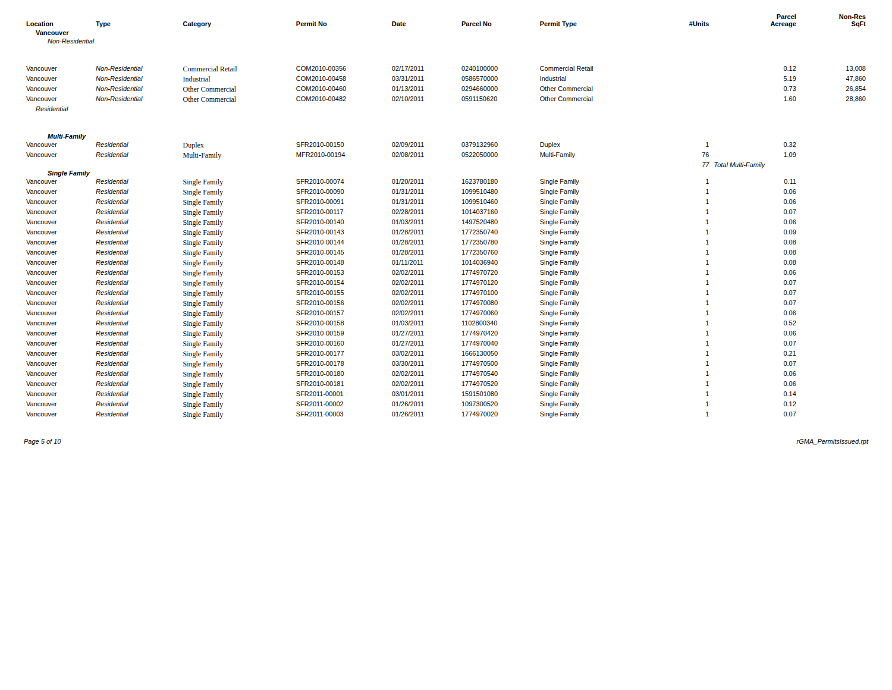| Location | Type | Category | Permit No | Date | Parcel No | Permit Type | #Units | Parcel Acreage | Non-Res SqFt |
| --- | --- | --- | --- | --- | --- | --- | --- | --- | --- |
| Vancouver |
| Non-Residential |
| Vancouver | Non-Residential | Commercial Retail | COM2010-00356 | 02/17/2011 | 0240100000 | Commercial Retail | | 0.12 | 13,008 |
| Vancouver | Non-Residential | Industrial | COM2010-00458 | 03/31/2011 | 0586570000 | Industrial | | 5.19 | 47,860 |
| Vancouver | Non-Residential | Other Commercial | COM2010-00460 | 01/13/2011 | 0294660000 | Other Commercial | | 0.73 | 26,854 |
| Vancouver | Non-Residential | Other Commercial | COM2010-00482 | 02/10/2011 | 0591150620 | Other Commercial | | 1.60 | 28,860 |
| Residential |
| Multi-Family |
| Vancouver | Residential | Duplex | SFR2010-00150 | 02/09/2011 | 0379132960 | Duplex | 1 | 0.32 | |
| Vancouver | Residential | Multi-Family | MFR2010-00194 | 02/08/2011 | 0522050000 | Multi-Family | 76 | 1.09 | |
| | 77 | Total Multi-Family | |
| Single Family |
| Vancouver | Residential | Single Family | SFR2010-00074 | 01/20/2011 | 1623780180 | Single Family | 1 | 0.11 | |
| Vancouver | Residential | Single Family | SFR2010-00090 | 01/31/2011 | 1099510480 | Single Family | 1 | 0.06 | |
| Vancouver | Residential | Single Family | SFR2010-00091 | 01/31/2011 | 1099510460 | Single Family | 1 | 0.06 | |
| Vancouver | Residential | Single Family | SFR2010-00117 | 02/28/2011 | 1014037160 | Single Family | 1 | 0.07 | |
| Vancouver | Residential | Single Family | SFR2010-00140 | 01/03/2011 | 1497520480 | Single Family | 1 | 0.06 | |
| Vancouver | Residential | Single Family | SFR2010-00143 | 01/28/2011 | 1772350740 | Single Family | 1 | 0.09 | |
| Vancouver | Residential | Single Family | SFR2010-00144 | 01/28/2011 | 1772350780 | Single Family | 1 | 0.08 | |
| Vancouver | Residential | Single Family | SFR2010-00145 | 01/28/2011 | 1772350760 | Single Family | 1 | 0.08 | |
| Vancouver | Residential | Single Family | SFR2010-00148 | 01/11/2011 | 1014036940 | Single Family | 1 | 0.08 | |
| Vancouver | Residential | Single Family | SFR2010-00153 | 02/02/2011 | 1774970720 | Single Family | 1 | 0.06 | |
| Vancouver | Residential | Single Family | SFR2010-00154 | 02/02/2011 | 1774970120 | Single Family | 1 | 0.07 | |
| Vancouver | Residential | Single Family | SFR2010-00155 | 02/02/2011 | 1774970100 | Single Family | 1 | 0.07 | |
| Vancouver | Residential | Single Family | SFR2010-00156 | 02/02/2011 | 1774970080 | Single Family | 1 | 0.07 | |
| Vancouver | Residential | Single Family | SFR2010-00157 | 02/02/2011 | 1774970060 | Single Family | 1 | 0.06 | |
| Vancouver | Residential | Single Family | SFR2010-00158 | 01/03/2011 | 1102800340 | Single Family | 1 | 0.52 | |
| Vancouver | Residential | Single Family | SFR2010-00159 | 01/27/2011 | 1774970420 | Single Family | 1 | 0.06 | |
| Vancouver | Residential | Single Family | SFR2010-00160 | 01/27/2011 | 1774970040 | Single Family | 1 | 0.07 | |
| Vancouver | Residential | Single Family | SFR2010-00177 | 03/02/2011 | 1666130050 | Single Family | 1 | 0.21 | |
| Vancouver | Residential | Single Family | SFR2010-00178 | 03/30/2011 | 1774970500 | Single Family | 1 | 0.07 | |
| Vancouver | Residential | Single Family | SFR2010-00180 | 02/02/2011 | 1774970540 | Single Family | 1 | 0.06 | |
| Vancouver | Residential | Single Family | SFR2010-00181 | 02/02/2011 | 1774970520 | Single Family | 1 | 0.06 | |
| Vancouver | Residential | Single Family | SFR2011-00001 | 03/01/2011 | 1591501080 | Single Family | 1 | 0.14 | |
| Vancouver | Residential | Single Family | SFR2011-00002 | 01/26/2011 | 1097300520 | Single Family | 1 | 0.12 | |
| Vancouver | Residential | Single Family | SFR2011-00003 | 01/26/2011 | 1774970020 | Single Family | 1 | 0.07 | |
Page 5 of 10
rGMA_PermitsIssued.rpt